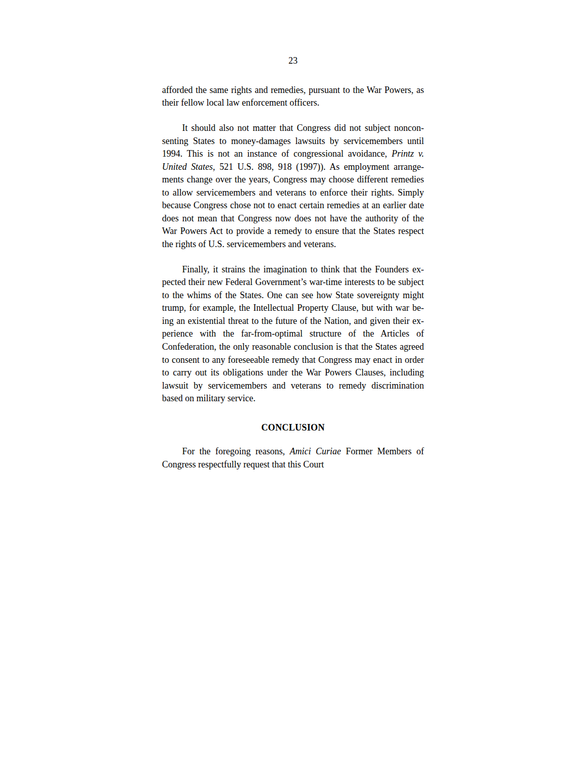23
afforded the same rights and remedies, pursuant to the War Powers, as their fellow local law enforcement officers.
It should also not matter that Congress did not subject nonconsenting States to money-damages lawsuits by servicemembers until 1994. This is not an instance of congressional avoidance, Printz v. United States, 521 U.S. 898, 918 (1997)). As employment arrangements change over the years, Congress may choose different remedies to allow servicemembers and veterans to enforce their rights. Simply because Congress chose not to enact certain remedies at an earlier date does not mean that Congress now does not have the authority of the War Powers Act to provide a remedy to ensure that the States respect the rights of U.S. servicemembers and veterans.
Finally, it strains the imagination to think that the Founders expected their new Federal Government’s war-time interests to be subject to the whims of the States. One can see how State sovereignty might trump, for example, the Intellectual Property Clause, but with war being an existential threat to the future of the Nation, and given their experience with the far-from-optimal structure of the Articles of Confederation, the only reasonable conclusion is that the States agreed to consent to any foreseeable remedy that Congress may enact in order to carry out its obligations under the War Powers Clauses, including lawsuit by servicemembers and veterans to remedy discrimination based on military service.
CONCLUSION
For the foregoing reasons, Amici Curiae Former Members of Congress respectfully request that this Court